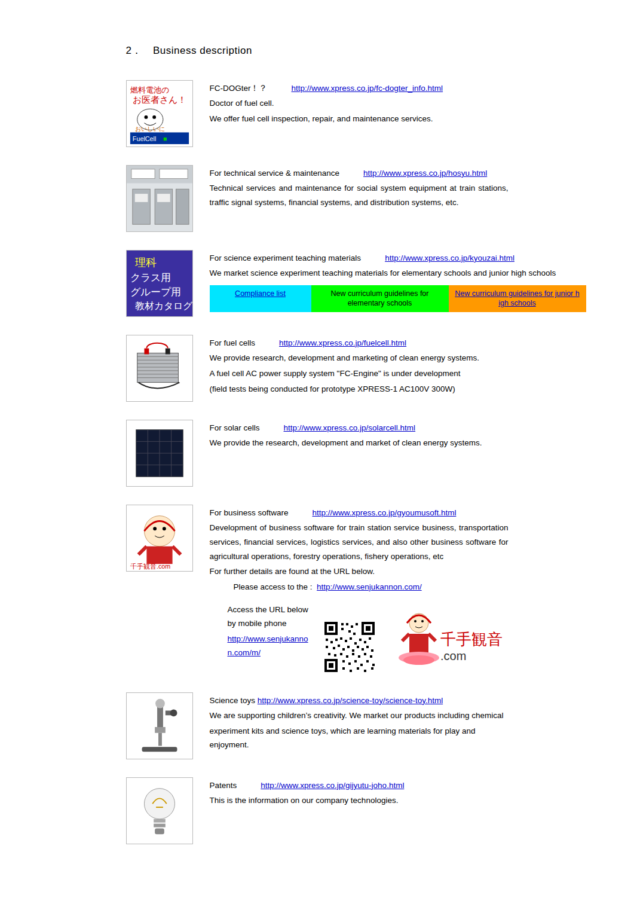2．Business description
FC-DOGter！？ http://www.xpress.co.jp/fc-dogter_info.html
Doctor of fuel cell.
We offer fuel cell inspection, repair, and maintenance services.
For technical service & maintenance http://www.xpress.co.jp/hosyu.html
Technical services and maintenance for social system equipment at train stations, traffic signal systems, financial systems, and distribution systems, etc.
For science experiment teaching materials http://www.xpress.co.jp/kyouzai.html
We market science experiment teaching materials for elementary schools and junior high schools
Compliance list
New curriculum guidelines for elementary schools
New curriculum guidelines for junior high schools
For fuel cells http://www.xpress.co.jp/fuelcell.html
We provide research, development and marketing of clean energy systems.
A fuel cell AC power supply system "FC-Engine" is under development
(field tests being conducted for prototype XPRESS-1 AC100V 300W)
For solar cells http://www.xpress.co.jp/solarcell.html
We provide the research, development and market of clean energy systems.
For business software http://www.xpress.co.jp/gyoumusoft.html
Development of business software for train station service business, transportation services, financial services, logistics services, and also other business software for agricultural operations, forestry operations, fishery operations, etc
For further details are found at the URL below.
Please access to the : http://www.senjukannon.com/
Access the URL below by mobile phone
http://www.senjukannon.com/m/
Science toys http://www.xpress.co.jp/science-toy/science-toy.html
We are supporting children’s creativity. We market our products including chemical
experiment kits and science toys, which are learning materials for play and enjoyment.
Patents http://www.xpress.co.jp/gijyutu-joho.html
This is the information on our company technologies.